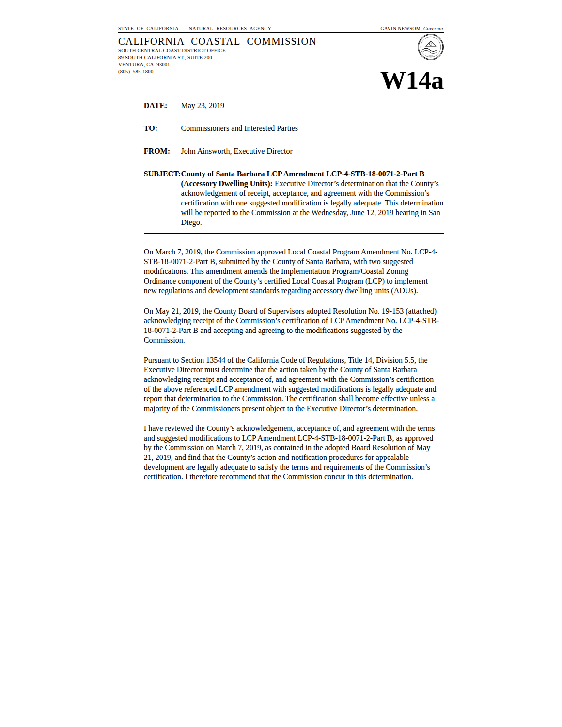State of California -- Natural Resources Agency
Gavin Newsom, Governor
CCC
CALIFORNIA COASTAL COMMISSION
SOUTH CENTRAL COAST DISTRICT OFFICE
89 SOUTH CALIFORNIA ST., SUITE 200
VENTURA, CA 93001
(805) 585-1800
W14a
DATE:
May 23, 2019
TO:
Commissioners and Interested Parties
FROM:
John Ainsworth, Executive Director
SUBJECT:
County of Santa Barbara LCP Amendment LCP-4-STB-18-0071-2-Part B (Accessory Dwelling Units): Executive Director’s determination that the County’s acknowledgement of receipt, acceptance, and agreement with the Commission’s certification with one suggested modification is legally adequate. This determination will be reported to the Commission at the Wednesday, June 12, 2019 hearing in San Diego.
On March 7, 2019, the Commission approved Local Coastal Program Amendment No. LCP-4-STB-18-0071-2-Part B, submitted by the County of Santa Barbara, with two suggested modifications. This amendment amends the Implementation Program/Coastal Zoning Ordinance component of the County’s certified Local Coastal Program (LCP) to implement new regulations and development standards regarding accessory dwelling units (ADUs).
On May 21, 2019, the County Board of Supervisors adopted Resolution No. 19-153 (attached) acknowledging receipt of the Commission’s certification of LCP Amendment No. LCP-4-STB-18-0071-2-Part B and accepting and agreeing to the modifications suggested by the Commission.
Pursuant to Section 13544 of the California Code of Regulations, Title 14, Division 5.5, the Executive Director must determine that the action taken by the County of Santa Barbara acknowledging receipt and acceptance of, and agreement with the Commission’s certification of the above referenced LCP amendment with suggested modifications is legally adequate and report that determination to the Commission. The certification shall become effective unless a majority of the Commissioners present object to the Executive Director’s determination.
I have reviewed the County’s acknowledgement, acceptance of, and agreement with the terms and suggested modifications to LCP Amendment LCP-4-STB-18-0071-2-Part B, as approved by the Commission on March 7, 2019, as contained in the adopted Board Resolution of May 21, 2019, and find that the County’s action and notification procedures for appealable development are legally adequate to satisfy the terms and requirements of the Commission’s certification. I therefore recommend that the Commission concur in this determination.